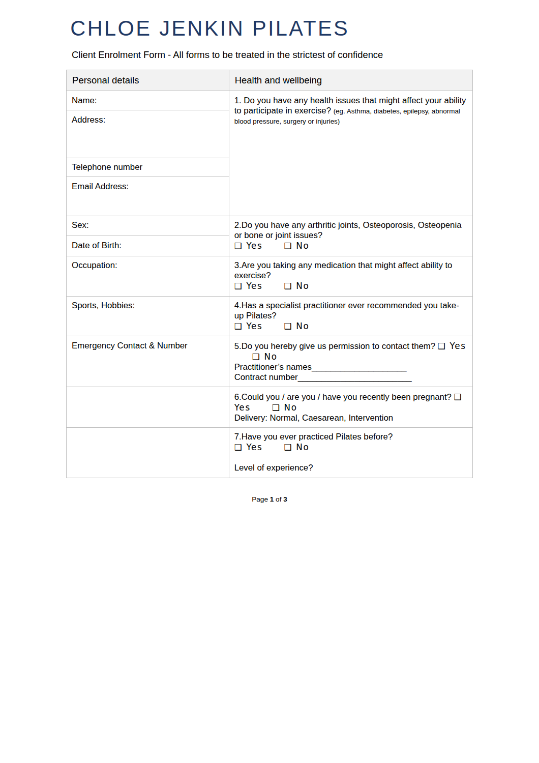Chloe Jenkin Pilates
Client Enrolment Form - All forms to be treated in the strictest of confidence
| Personal details | Health and wellbeing |
| --- | --- |
| Name: | 1. Do you have any health issues that might affect your ability to participate in exercise? (eg. Asthma, diabetes, epilepsy, abnormal blood pressure, surgery or injuries) |
| Address: |
| Telephone number |
| Email Address: |
| Sex: | 2.Do you have any arthritic joints, Osteoporosis, Osteopenia or bone or joint issues? ❑ Yes ❑ No |
| Date of Birth: |
| Occupation: | 3.Are you taking any medication that might affect ability to exercise? ❑ Yes ❑ No |
| Sports, Hobbies: | 4.Has a specialist practitioner ever recommended you take-up Pilates? ❑ Yes ❑ No |
| Emergency Contact & Number | 5.Do you hereby give us permission to contact them? ❑ Yes ❑ No Practitioner’s names ____________________ Contract number ________________________ |
| | 6.Could you / are you / have you recently been pregnant? ❑ Yes ❑ No Delivery: Normal, Caesarean, Intervention |
| | 7.Have you ever practiced Pilates before? ❑ Yes ❑ No Level of experience? |
Page 1 of 3